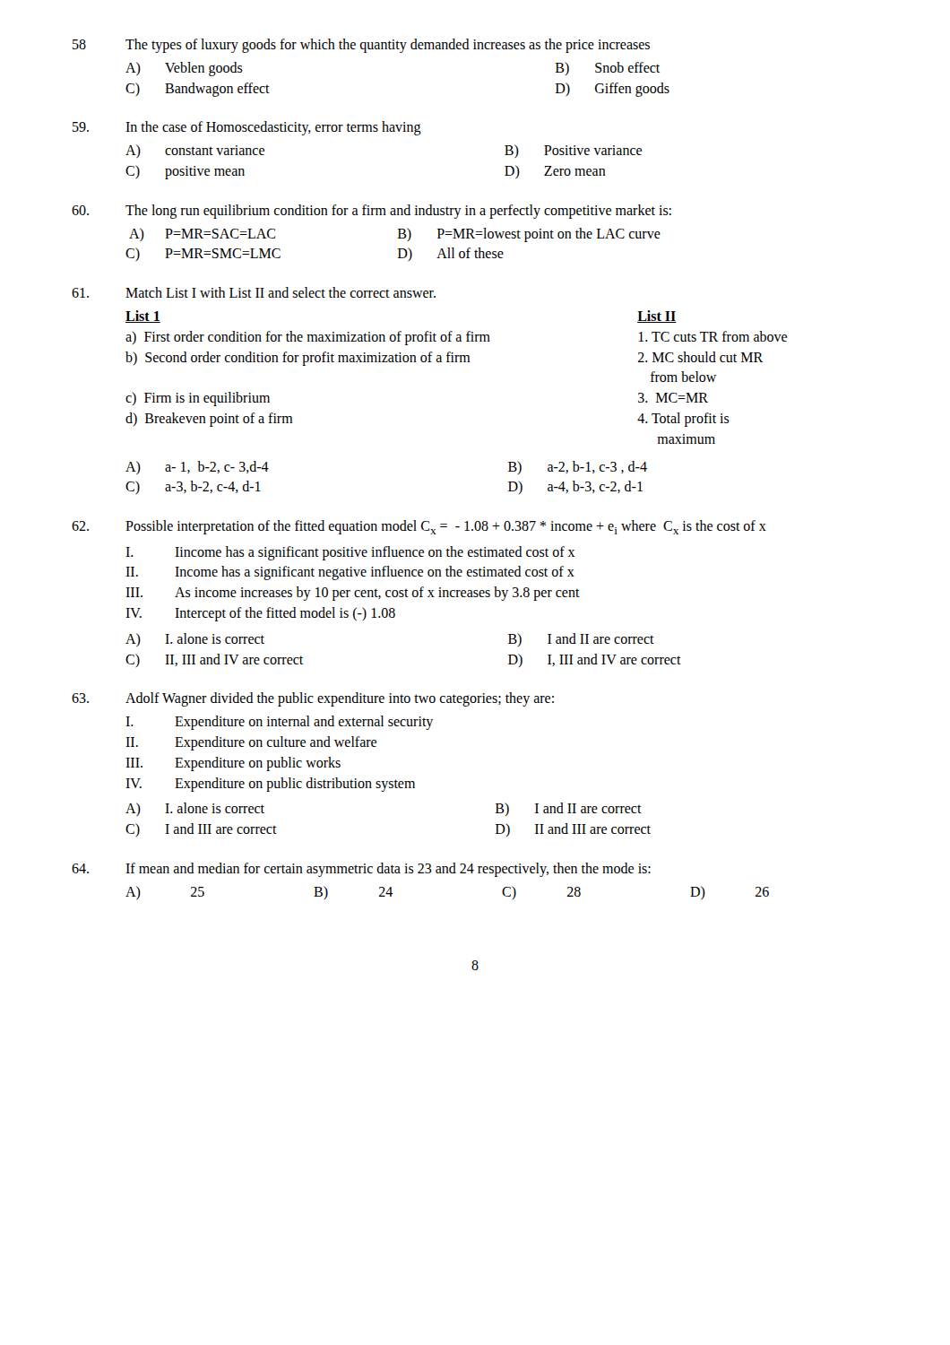58
The types of luxury goods for which the quantity demanded increases as the price increases
| A) | Veblen goods | B) | Snob effect |
| C) | Bandwagon effect | D) | Giffen goods |
59.
In the case of Homoscedasticity, error terms having
| A) | constant variance | B) | Positive variance |
| C) | positive mean | D) | Zero mean |
60.
The long run equilibrium condition for a firm and industry in a perfectly competitive market is:
| A) | P=MR=SAC=LAC | B) | P=MR=lowest point on the LAC curve |
| C) | P=MR=SMC=LMC | D) | All of these |
61.
Match List I with List II and select the correct answer.
| List 1 | List II |
| a) First order condition for the maximization of profit of a firm | 1. TC cuts TR from above |
| b) Second order condition for profit maximization of a firm | 2. MC should cut MR |
| | from below |
| c) Firm is in equilibrium | 3. MC=MR |
| d) Breakeven point of a firm | 4. Total profit is |
| | maximum |
| A) | a- 1, b-2, c- 3,d-4 | B) | a-2, b-1, c-3 , d-4 |
| C) | a-3, b-2, c-4, d-1 | D) | a-4, b-3, c-2, d-1 |
62.
Possible interpretation of the fitted equation model Cx = - 1.08 + 0.387 * income + ei where Cx is the cost of x
| I. | Iincome has a significant positive influence on the estimated cost of x |
| II. | Income has a significant negative influence on the estimated cost of x |
| III. | As income increases by 10 per cent, cost of x increases by 3.8 per cent |
| IV. | Intercept of the fitted model is (-) 1.08 |
| A) | I. alone is correct | B) | I and II are correct |
| C) | II, III and IV are correct | D) | I, III and IV are correct |
63.
Adolf Wagner divided the public expenditure into two categories; they are:
| I. | Expenditure on internal and external security |
| II. | Expenditure on culture and welfare |
| III. | Expenditure on public works |
| IV. | Expenditure on public distribution system |
| A) | I. alone is correct | B) | I and II are correct |
| C) | I and III are correct | D) | II and III are correct |
64.
If mean and median for certain asymmetric data is 23 and 24 respectively, then the mode is:
| A) | 25 | B) | 24 | C) | 28 | D) | 26 |
8